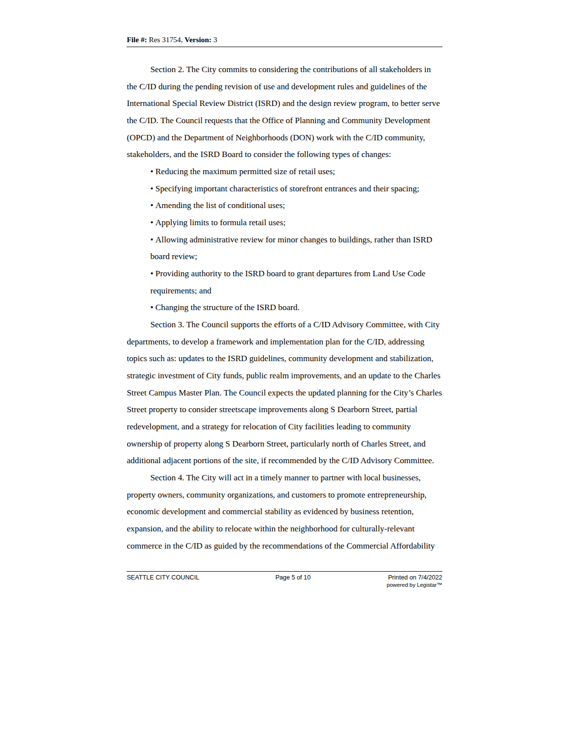File #: Res 31754, Version: 3
Section 2. The City commits to considering the contributions of all stakeholders in the C/ID during the pending revision of use and development rules and guidelines of the International Special Review District (ISRD) and the design review program, to better serve the C/ID. The Council requests that the Office of Planning and Community Development (OPCD) and the Department of Neighborhoods (DON) work with the C/ID community, stakeholders, and the ISRD Board to consider the following types of changes:
Reducing the maximum permitted size of retail uses;
Specifying important characteristics of storefront entrances and their spacing;
Amending the list of conditional uses;
Applying limits to formula retail uses;
Allowing administrative review for minor changes to buildings, rather than ISRD board review;
Providing authority to the ISRD board to grant departures from Land Use Code requirements; and
Changing the structure of the ISRD board.
Section 3. The Council supports the efforts of a C/ID Advisory Committee, with City departments, to develop a framework and implementation plan for the C/ID, addressing topics such as: updates to the ISRD guidelines, community development and stabilization, strategic investment of City funds, public realm improvements, and an update to the Charles Street Campus Master Plan. The Council expects the updated planning for the City’s Charles Street property to consider streetscape improvements along S Dearborn Street, partial redevelopment, and a strategy for relocation of City facilities leading to community ownership of property along S Dearborn Street, particularly north of Charles Street, and additional adjacent portions of the site, if recommended by the C/ID Advisory Committee.
Section 4. The City will act in a timely manner to partner with local businesses, property owners, community organizations, and customers to promote entrepreneurship, economic development and commercial stability as evidenced by business retention, expansion, and the ability to relocate within the neighborhood for culturally-relevant commerce in the C/ID as guided by the recommendations of the Commercial Affordability
SEATTLE CITY COUNCIL
Page 5 of 10
Printed on 7/4/2022
powered by Legistar™